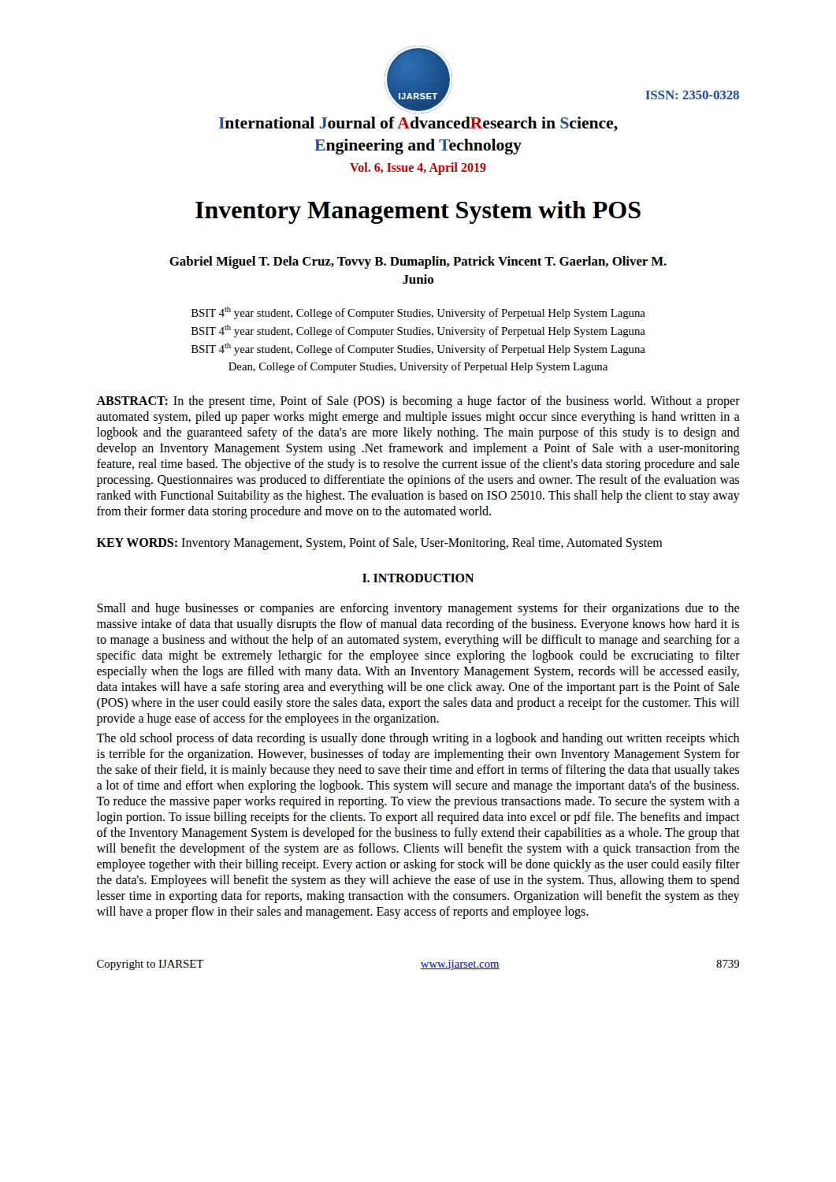ISSN: 2350-0328
International Journal of AdvancedResearch in Science,
Engineering and Technology
Vol. 6, Issue 4, April 2019
Inventory Management System with POS
Gabriel Miguel T. Dela Cruz, Tovvy B. Dumaplin, Patrick Vincent T. Gaerlan, Oliver M.
Junio
BSIT 4th year student, College of Computer Studies, University of Perpetual Help System Laguna
BSIT 4th year student, College of Computer Studies, University of Perpetual Help System Laguna
BSIT 4th year student, College of Computer Studies, University of Perpetual Help System Laguna
Dean, College of Computer Studies, University of Perpetual Help System Laguna
ABSTRACT: In the present time, Point of Sale (POS) is becoming a huge factor of the business world. Without a proper automated system, piled up paper works might emerge and multiple issues might occur since everything is hand written in a logbook and the guaranteed safety of the data's are more likely nothing. The main purpose of this study is to design and develop an Inventory Management System using .Net framework and implement a Point of Sale with a user-monitoring feature, real time based. The objective of the study is to resolve the current issue of the client's data storing procedure and sale processing. Questionnaires was produced to differentiate the opinions of the users and owner. The result of the evaluation was ranked with Functional Suitability as the highest. The evaluation is based on ISO 25010. This shall help the client to stay away from their former data storing procedure and move on to the automated world.
KEY WORDS: Inventory Management, System, Point of Sale, User-Monitoring, Real time, Automated System
I. INTRODUCTION
Small and huge businesses or companies are enforcing inventory management systems for their organizations due to the massive intake of data that usually disrupts the flow of manual data recording of the business. Everyone knows how hard it is to manage a business and without the help of an automated system, everything will be difficult to manage and searching for a specific data might be extremely lethargic for the employee since exploring the logbook could be excruciating to filter especially when the logs are filled with many data. With an Inventory Management System, records will be accessed easily, data intakes will have a safe storing area and everything will be one click away. One of the important part is the Point of Sale (POS) where in the user could easily store the sales data, export the sales data and product a receipt for the customer. This will provide a huge ease of access for the employees in the organization.
The old school process of data recording is usually done through writing in a logbook and handing out written receipts which is terrible for the organization. However, businesses of today are implementing their own Inventory Management System for the sake of their field, it is mainly because they need to save their time and effort in terms of filtering the data that usually takes a lot of time and effort when exploring the logbook. This system will secure and manage the important data's of the business. To reduce the massive paper works required in reporting. To view the previous transactions made. To secure the system with a login portion. To issue billing receipts for the clients. To export all required data into excel or pdf file. The benefits and impact of the Inventory Management System is developed for the business to fully extend their capabilities as a whole. The group that will benefit the development of the system are as follows. Clients will benefit the system with a quick transaction from the employee together with their billing receipt. Every action or asking for stock will be done quickly as the user could easily filter the data's. Employees will benefit the system as they will achieve the ease of use in the system. Thus, allowing them to spend lesser time in exporting data for reports, making transaction with the consumers. Organization will benefit the system as they will have a proper flow in their sales and management. Easy access of reports and employee logs.
Copyright to IJARSET www.ijarset.com 8739